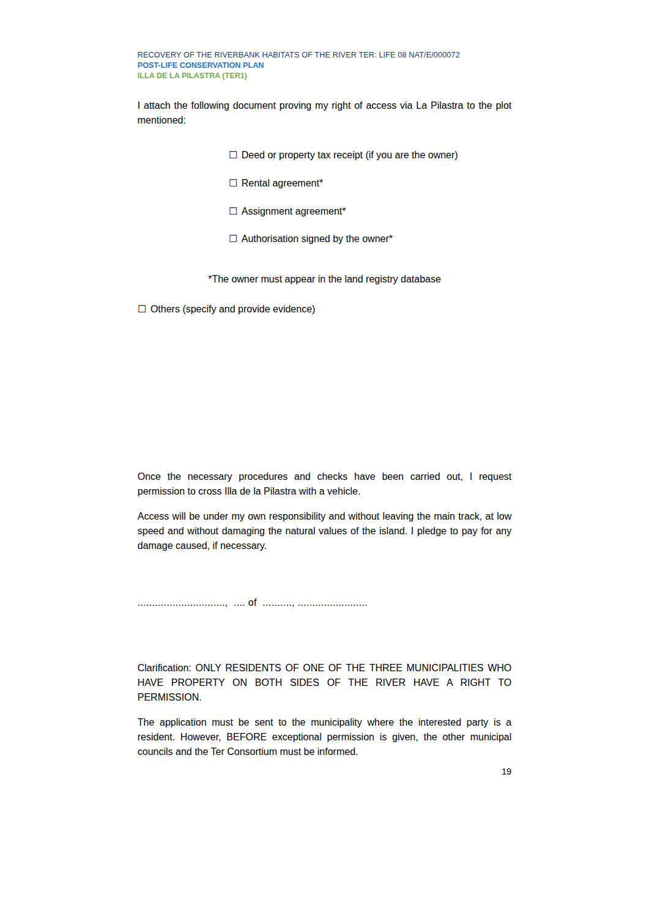RECOVERY OF THE RIVERBANK HABITATS OF THE RIVER TER: LIFE 08 NAT/E/000072
POST-LIFE CONSERVATION PLAN
ILLA DE LA PILASTRA (TER1)
I attach the following document proving my right of access via La Pilastra to the plot mentioned:
Deed or property tax receipt (if you are the owner)
Rental agreement*
Assignment agreement*
Authorisation signed by the owner*
*The owner must appear in the land registry database
Others (specify and provide evidence)
Once the necessary procedures and checks have been carried out, I request permission to cross Illa de la Pilastra with a vehicle.
Access will be under my own responsibility and without leaving the main track, at low speed and without damaging the natural values of the island. I pledge to pay for any damage caused, if necessary.
.............................., .... of .........., ........................
Clarification: ONLY RESIDENTS OF ONE OF THE THREE MUNICIPALITIES WHO HAVE PROPERTY ON BOTH SIDES OF THE RIVER HAVE A RIGHT TO PERMISSION.
The application must be sent to the municipality where the interested party is a resident. However, BEFORE exceptional permission is given, the other municipal councils and the Ter Consortium must be informed.
19